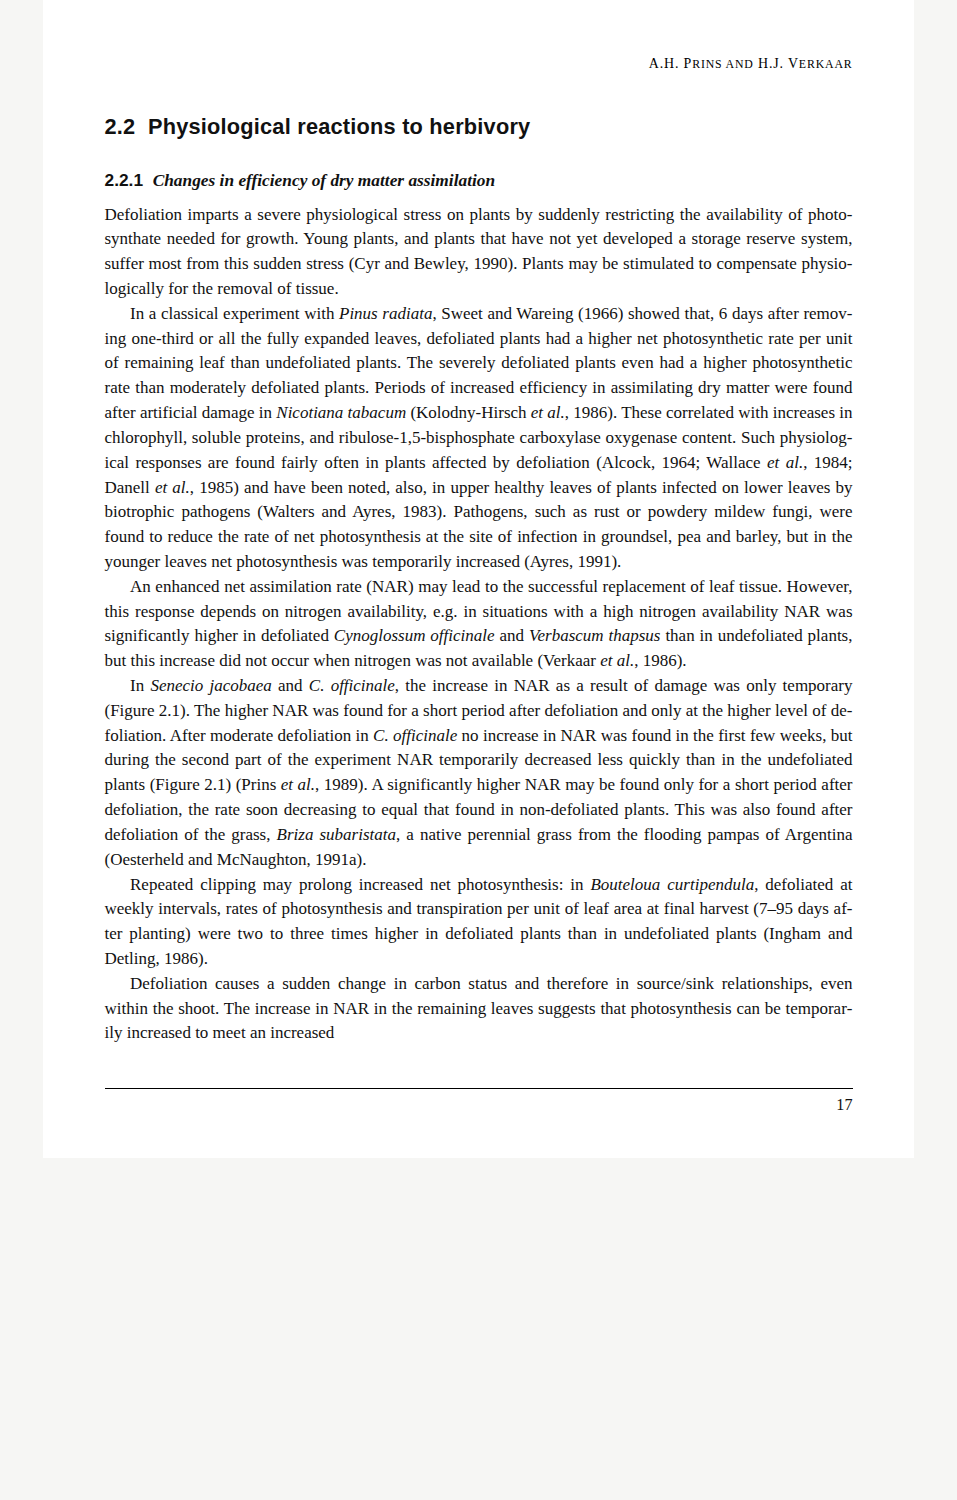A.H. PRINS AND H.J. VERKAAR
2.2 Physiological reactions to herbivory
2.2.1 Changes in efficiency of dry matter assimilation
Defoliation imparts a severe physiological stress on plants by suddenly restricting the availability of photosynthate needed for growth. Young plants, and plants that have not yet developed a storage reserve system, suffer most from this sudden stress (Cyr and Bewley, 1990). Plants may be stimulated to compensate physiologically for the removal of tissue.
In a classical experiment with Pinus radiata, Sweet and Wareing (1966) showed that, 6 days after removing one-third or all the fully expanded leaves, defoliated plants had a higher net photosynthetic rate per unit of remaining leaf than undefoliated plants. The severely defoliated plants even had a higher photosynthetic rate than moderately defoliated plants. Periods of increased efficiency in assimilating dry matter were found after artificial damage in Nicotiana tabacum (Kolodny-Hirsch et al., 1986). These correlated with increases in chlorophyll, soluble proteins, and ribulose-1,5-bisphosphate carboxylase oxygenase content. Such physiological responses are found fairly often in plants affected by defoliation (Alcock, 1964; Wallace et al., 1984; Danell et al., 1985) and have been noted, also, in upper healthy leaves of plants infected on lower leaves by biotrophic pathogens (Walters and Ayres, 1983). Pathogens, such as rust or powdery mildew fungi, were found to reduce the rate of net photosynthesis at the site of infection in groundsel, pea and barley, but in the younger leaves net photosynthesis was temporarily increased (Ayres, 1991).
An enhanced net assimilation rate (NAR) may lead to the successful replacement of leaf tissue. However, this response depends on nitrogen availability, e.g. in situations with a high nitrogen availability NAR was significantly higher in defoliated Cynoglossum officinale and Verbascum thapsus than in undefoliated plants, but this increase did not occur when nitrogen was not available (Verkaar et al., 1986).
In Senecio jacobaea and C. officinale, the increase in NAR as a result of damage was only temporary (Figure 2.1). The higher NAR was found for a short period after defoliation and only at the higher level of defoliation. After moderate defoliation in C. officinale no increase in NAR was found in the first few weeks, but during the second part of the experiment NAR temporarily decreased less quickly than in the undefoliated plants (Figure 2.1) (Prins et al., 1989). A significantly higher NAR may be found only for a short period after defoliation, the rate soon decreasing to equal that found in non-defoliated plants. This was also found after defoliation of the grass, Briza subaristata, a native perennial grass from the flooding pampas of Argentina (Oesterheld and McNaughton, 1991a).
Repeated clipping may prolong increased net photosynthesis: in Bouteloua curtipendula, defoliated at weekly intervals, rates of photosynthesis and transpiration per unit of leaf area at final harvest (7–95 days after planting) were two to three times higher in defoliated plants than in undefoliated plants (Ingham and Detling, 1986).
Defoliation causes a sudden change in carbon status and therefore in source/sink relationships, even within the shoot. The increase in NAR in the remaining leaves suggests that photosynthesis can be temporarily increased to meet an increased
17